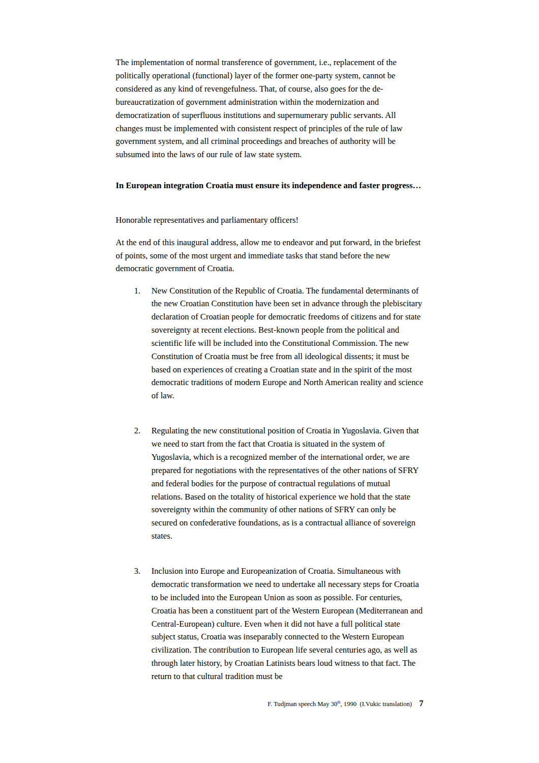The implementation of normal transference of government, i.e., replacement of the politically operational (functional) layer of the former one-party system, cannot be considered as any kind of revengefulness. That, of course, also goes for the de-bureaucratization of government administration within the modernization and democratization of superfluous institutions and supernumerary public servants. All changes must be implemented with consistent respect of principles of the rule of law government system, and all criminal proceedings and breaches of authority will be subsumed into the laws of our rule of law state system.
In European integration Croatia must ensure its independence and faster progress…
Honorable representatives and parliamentary officers!
At the end of this inaugural address, allow me to endeavor and put forward, in the briefest of points, some of the most urgent and immediate tasks that stand before the new democratic government of Croatia.
New Constitution of the Republic of Croatia. The fundamental determinants of the new Croatian Constitution have been set in advance through the plebiscitary declaration of Croatian people for democratic freedoms of citizens and for state sovereignty at recent elections. Best-known people from the political and scientific life will be included into the Constitutional Commission. The new Constitution of Croatia must be free from all ideological dissents; it must be based on experiences of creating a Croatian state and in the spirit of the most democratic traditions of modern Europe and North American reality and science of law.
Regulating the new constitutional position of Croatia in Yugoslavia. Given that we need to start from the fact that Croatia is situated in the system of Yugoslavia, which is a recognized member of the international order, we are prepared for negotiations with the representatives of the other nations of SFRY and federal bodies for the purpose of contractual regulations of mutual relations. Based on the totality of historical experience we hold that the state sovereignty within the community of other nations of SFRY can only be secured on confederative foundations, as is a contractual alliance of sovereign states.
Inclusion into Europe and Europeanization of Croatia. Simultaneous with democratic transformation we need to undertake all necessary steps for Croatia to be included into the European Union as soon as possible. For centuries, Croatia has been a constituent part of the Western European (Mediterranean and Central-European) culture. Even when it did not have a full political state subject status, Croatia was inseparably connected to the Western European civilization. The contribution to European life several centuries ago, as well as through later history, by Croatian Latinists bears loud witness to that fact. The return to that cultural tradition must be
F. Tudjman speech May 30th, 1990 (I.Vukic translation)7